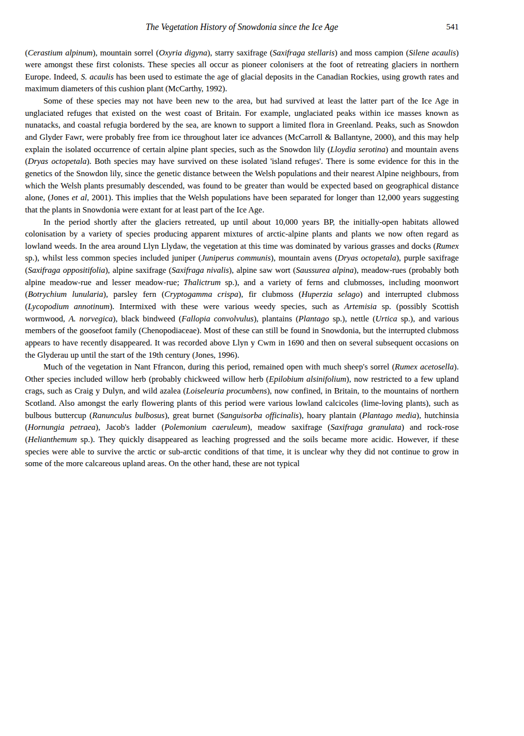The Vegetation History of Snowdonia since the Ice Age 541
(Cerastium alpinum), mountain sorrel (Oxyria digyna), starry saxifrage (Saxifraga stellaris) and moss campion (Silene acaulis) were amongst these first colonists. These species all occur as pioneer colonisers at the foot of retreating glaciers in northern Europe. Indeed, S. acaulis has been used to estimate the age of glacial deposits in the Canadian Rockies, using growth rates and maximum diameters of this cushion plant (McCarthy, 1992).
Some of these species may not have been new to the area, but had survived at least the latter part of the Ice Age in unglaciated refuges that existed on the west coast of Britain. For example, unglaciated peaks within ice masses known as nunatacks, and coastal refugia bordered by the sea, are known to support a limited flora in Greenland. Peaks, such as Snowdon and Glyder Fawr, were probably free from ice throughout later ice advances (McCarroll & Ballantyne, 2000), and this may help explain the isolated occurrence of certain alpine plant species, such as the Snowdon lily (Lloydia serotina) and mountain avens (Dryas octopetala). Both species may have survived on these isolated 'island refuges'. There is some evidence for this in the genetics of the Snowdon lily, since the genetic distance between the Welsh populations and their nearest Alpine neighbours, from which the Welsh plants presumably descended, was found to be greater than would be expected based on geographical distance alone, (Jones et al, 2001). This implies that the Welsh populations have been separated for longer than 12,000 years suggesting that the plants in Snowdonia were extant for at least part of the Ice Age.
In the period shortly after the glaciers retreated, up until about 10,000 years BP, the initially-open habitats allowed colonisation by a variety of species producing apparent mixtures of arctic-alpine plants and plants we now often regard as lowland weeds. In the area around Llyn Llydaw, the vegetation at this time was dominated by various grasses and docks (Rumex sp.), whilst less common species included juniper (Juniperus communis), mountain avens (Dryas octopetala), purple saxifrage (Saxifraga oppositifolia), alpine saxifrage (Saxifraga nivalis), alpine saw wort (Saussurea alpina), meadow-rues (probably both alpine meadow-rue and lesser meadow-rue; Thalictrum sp.), and a variety of ferns and clubmosses, including moonwort (Botrychium lunularia), parsley fern (Cryptogamma crispa), fir clubmoss (Huperzia selago) and interrupted clubmoss (Lycopodium annotinum). Intermixed with these were various weedy species, such as Artemisia sp. (possibly Scottish wormwood, A. norvegica), black bindweed (Fallopia convolvulus), plantains (Plantago sp.), nettle (Urtica sp.), and various members of the goosefoot family (Chenopodiaceae). Most of these can still be found in Snowdonia, but the interrupted clubmoss appears to have recently disappeared. It was recorded above Llyn y Cwm in 1690 and then on several subsequent occasions on the Glyderau up until the start of the 19th century (Jones, 1996).
Much of the vegetation in Nant Ffrancon, during this period, remained open with much sheep's sorrel (Rumex acetosella). Other species included willow herb (probably chickweed willow herb (Epilobium alsinifolium), now restricted to a few upland crags, such as Craig y Dulyn, and wild azalea (Loiseleuria procumbens), now confined, in Britain, to the mountains of northern Scotland. Also amongst the early flowering plants of this period were various lowland calcicoles (lime-loving plants), such as bulbous buttercup (Ranunculus bulbosus), great burnet (Sanguisorba officinalis), hoary plantain (Plantago media), hutchinsia (Hornungia petraea), Jacob's ladder (Polemonium caeruleum), meadow saxifrage (Saxifraga granulata) and rock-rose (Helianthemum sp.). They quickly disappeared as leaching progressed and the soils became more acidic. However, if these species were able to survive the arctic or sub-arctic conditions of that time, it is unclear why they did not continue to grow in some of the more calcareous upland areas. On the other hand, these are not typical